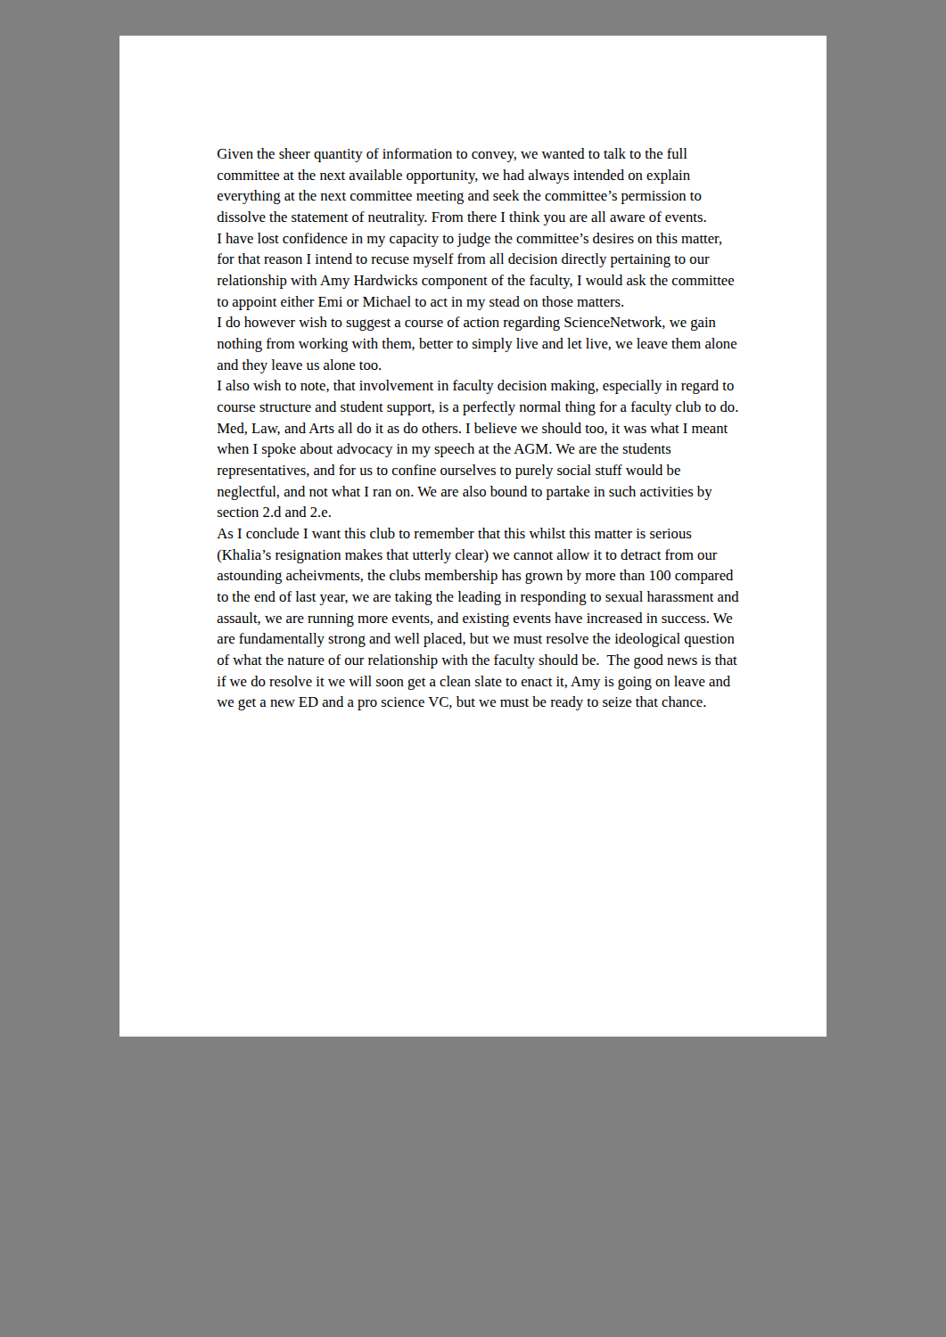Given the sheer quantity of information to convey, we wanted to talk to the full committee at the next available opportunity, we had always intended on explain everything at the next committee meeting and seek the committee’s permission to dissolve the statement of neutrality. From there I think you are all aware of events.
I have lost confidence in my capacity to judge the committee’s desires on this matter, for that reason I intend to recuse myself from all decision directly pertaining to our relationship with Amy Hardwicks component of the faculty, I would ask the committee to appoint either Emi or Michael to act in my stead on those matters.
I do however wish to suggest a course of action regarding ScienceNetwork, we gain nothing from working with them, better to simply live and let live, we leave them alone and they leave us alone too.
I also wish to note, that involvement in faculty decision making, especially in regard to course structure and student support, is a perfectly normal thing for a faculty club to do. Med, Law, and Arts all do it as do others. I believe we should too, it was what I meant when I spoke about advocacy in my speech at the AGM. We are the students representatives, and for us to confine ourselves to purely social stuff would be neglectful, and not what I ran on. We are also bound to partake in such activities by section 2.d and 2.e.
As I conclude I want this club to remember that this whilst this matter is serious (Khalia’s resignation makes that utterly clear) we cannot allow it to detract from our astounding acheivments, the clubs membership has grown by more than 100 compared to the end of last year, we are taking the leading in responding to sexual harassment and assault, we are running more events, and existing events have increased in success. We are fundamentally strong and well placed, but we must resolve the ideological question of what the nature of our relationship with the faculty should be. The good news is that if we do resolve it we will soon get a clean slate to enact it, Amy is going on leave and we get a new ED and a pro science VC, but we must be ready to seize that chance.